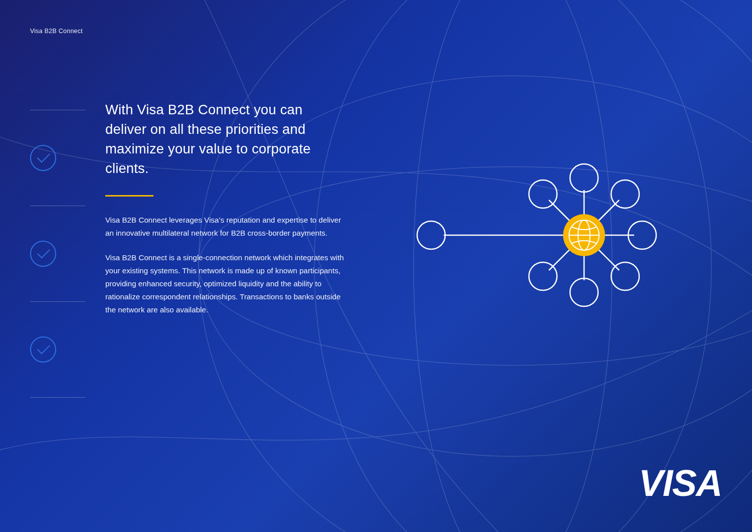Visa B2B Connect
With Visa B2B Connect you can deliver on all these priorities and maximize your value to corporate clients.
Visa B2B Connect leverages Visa’s reputation and expertise to deliver an innovative multilateral network for B2B cross-border payments.
Visa B2B Connect is a single-connection network which integrates with your existing systems. This network is made up of known participants, providing enhanced security, optimized liquidity and the ability to rationalize correspondent relationships. Transactions to banks outside the network are also available.
VISA